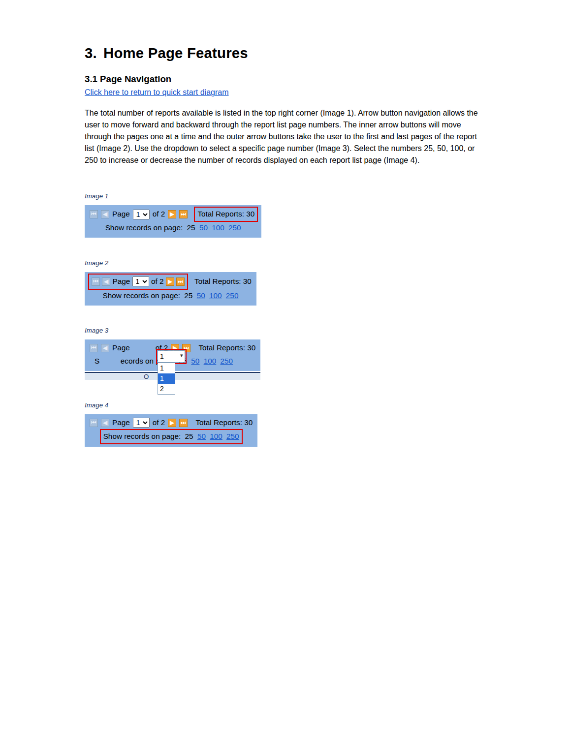3. Home Page Features
3.1 Page Navigation
Click here to return to quick start diagram
The total number of reports available is listed in the top right corner (Image 1). Arrow button navigation allows the user to move forward and backward through the report list page numbers. The inner arrow buttons will move through the pages one at a time and the outer arrow buttons take the user to the first and last pages of the report list (Image 2). Use the dropdown to select a specific page number (Image 3). Select the numbers 25, 50, 100, or 250 to increase or decrease the number of records displayed on each report list page (Image 4).
Image 1
⏮ ◀ Page 12 of 2 ▶ ⏭ Total Reports: 30
Show records on page: 25 50 100 250
Image 2
⏮ ◀ Page 12 of 2 ▶ ⏭ Total Reports: 30
Show records on page: 25 50 100 250
Image 3
⏮ ◀ Page of 2 ▶ ⏭ Total Reports: 30
S ecords on page: 25 50 100 250
O
1
1
1
2
Image 4
⏮ ◀ Page 12 of 2 ▶ ⏭ Total Reports: 30
Show records on page: 25 50 100 250